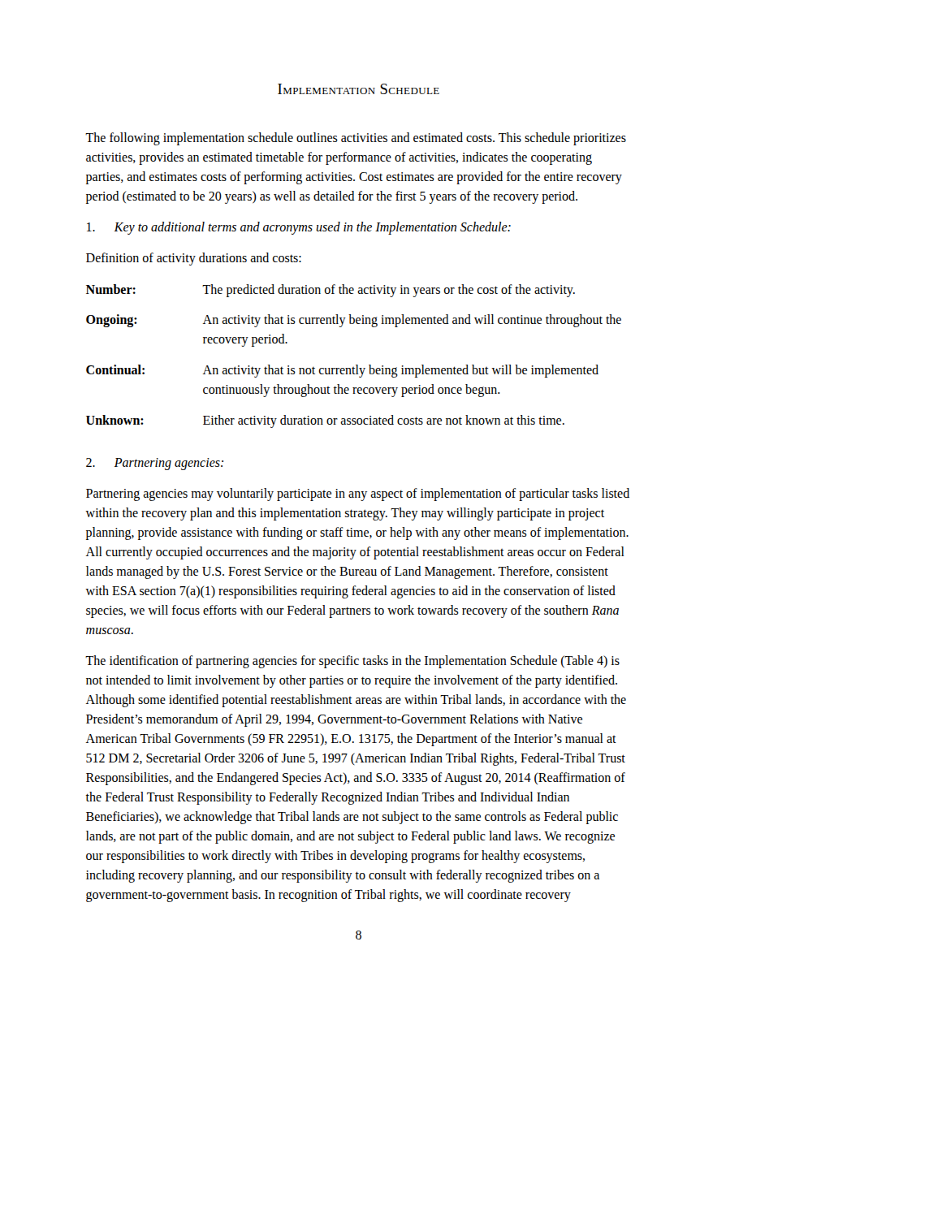Implementation Schedule
The following implementation schedule outlines activities and estimated costs. This schedule prioritizes activities, provides an estimated timetable for performance of activities, indicates the cooperating parties, and estimates costs of performing activities. Cost estimates are provided for the entire recovery period (estimated to be 20 years) as well as detailed for the first 5 years of the recovery period.
1. Key to additional terms and acronyms used in the Implementation Schedule:
Definition of activity durations and costs:
| Number: | The predicted duration of the activity in years or the cost of the activity. |
| Ongoing: | An activity that is currently being implemented and will continue throughout the recovery period. |
| Continual: | An activity that is not currently being implemented but will be implemented continuously throughout the recovery period once begun. |
| Unknown: | Either activity duration or associated costs are not known at this time. |
2. Partnering agencies:
Partnering agencies may voluntarily participate in any aspect of implementation of particular tasks listed within the recovery plan and this implementation strategy. They may willingly participate in project planning, provide assistance with funding or staff time, or help with any other means of implementation. All currently occupied occurrences and the majority of potential reestablishment areas occur on Federal lands managed by the U.S. Forest Service or the Bureau of Land Management. Therefore, consistent with ESA section 7(a)(1) responsibilities requiring federal agencies to aid in the conservation of listed species, we will focus efforts with our Federal partners to work towards recovery of the southern Rana muscosa.
The identification of partnering agencies for specific tasks in the Implementation Schedule (Table 4) is not intended to limit involvement by other parties or to require the involvement of the party identified. Although some identified potential reestablishment areas are within Tribal lands, in accordance with the President’s memorandum of April 29, 1994, Government-to-Government Relations with Native American Tribal Governments (59 FR 22951), E.O. 13175, the Department of the Interior’s manual at 512 DM 2, Secretarial Order 3206 of June 5, 1997 (American Indian Tribal Rights, Federal-Tribal Trust Responsibilities, and the Endangered Species Act), and S.O. 3335 of August 20, 2014 (Reaffirmation of the Federal Trust Responsibility to Federally Recognized Indian Tribes and Individual Indian Beneficiaries), we acknowledge that Tribal lands are not subject to the same controls as Federal public lands, are not part of the public domain, and are not subject to Federal public land laws. We recognize our responsibilities to work directly with Tribes in developing programs for healthy ecosystems, including recovery planning, and our responsibility to consult with federally recognized tribes on a government-to-government basis. In recognition of Tribal rights, we will coordinate recovery
8